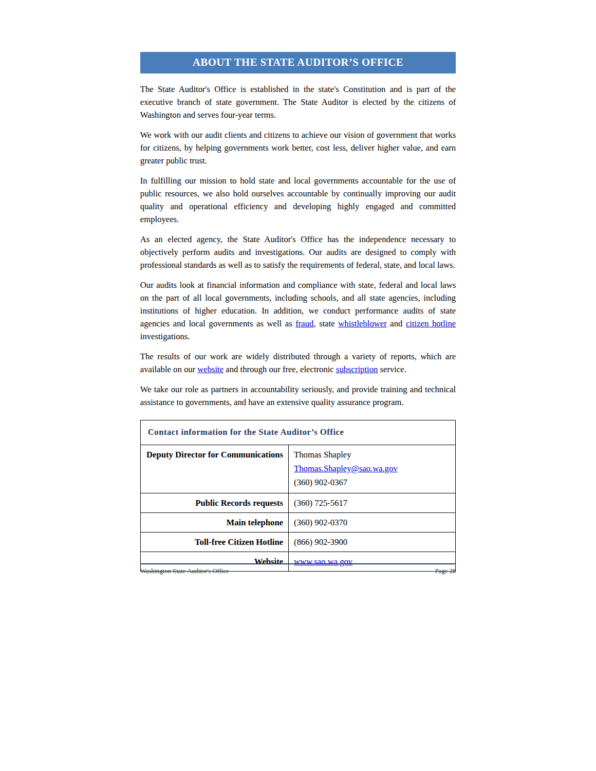ABOUT THE STATE AUDITOR’S OFFICE
The State Auditor's Office is established in the state's Constitution and is part of the executive branch of state government. The State Auditor is elected by the citizens of Washington and serves four-year terms.
We work with our audit clients and citizens to achieve our vision of government that works for citizens, by helping governments work better, cost less, deliver higher value, and earn greater public trust.
In fulfilling our mission to hold state and local governments accountable for the use of public resources, we also hold ourselves accountable by continually improving our audit quality and operational efficiency and developing highly engaged and committed employees.
As an elected agency, the State Auditor's Office has the independence necessary to objectively perform audits and investigations. Our audits are designed to comply with professional standards as well as to satisfy the requirements of federal, state, and local laws.
Our audits look at financial information and compliance with state, federal and local laws on the part of all local governments, including schools, and all state agencies, including institutions of higher education. In addition, we conduct performance audits of state agencies and local governments as well as fraud, state whistleblower and citizen hotline investigations.
The results of our work are widely distributed through a variety of reports, which are available on our website and through our free, electronic subscription service.
We take our role as partners in accountability seriously, and provide training and technical assistance to governments, and have an extensive quality assurance program.
| Contact information for the State Auditor’s Office |
| Deputy Director for Communications | Thomas Shapley Thomas.Shapley@sao.wa.gov (360) 902-0367 |
| Public Records requests | (360) 725-5617 |
| Main telephone | (360) 902-0370 |
| Toll-free Citizen Hotline | (866) 902-3900 |
| Website | www.sao.wa.gov |
Washington State Auditor's Office Page 28